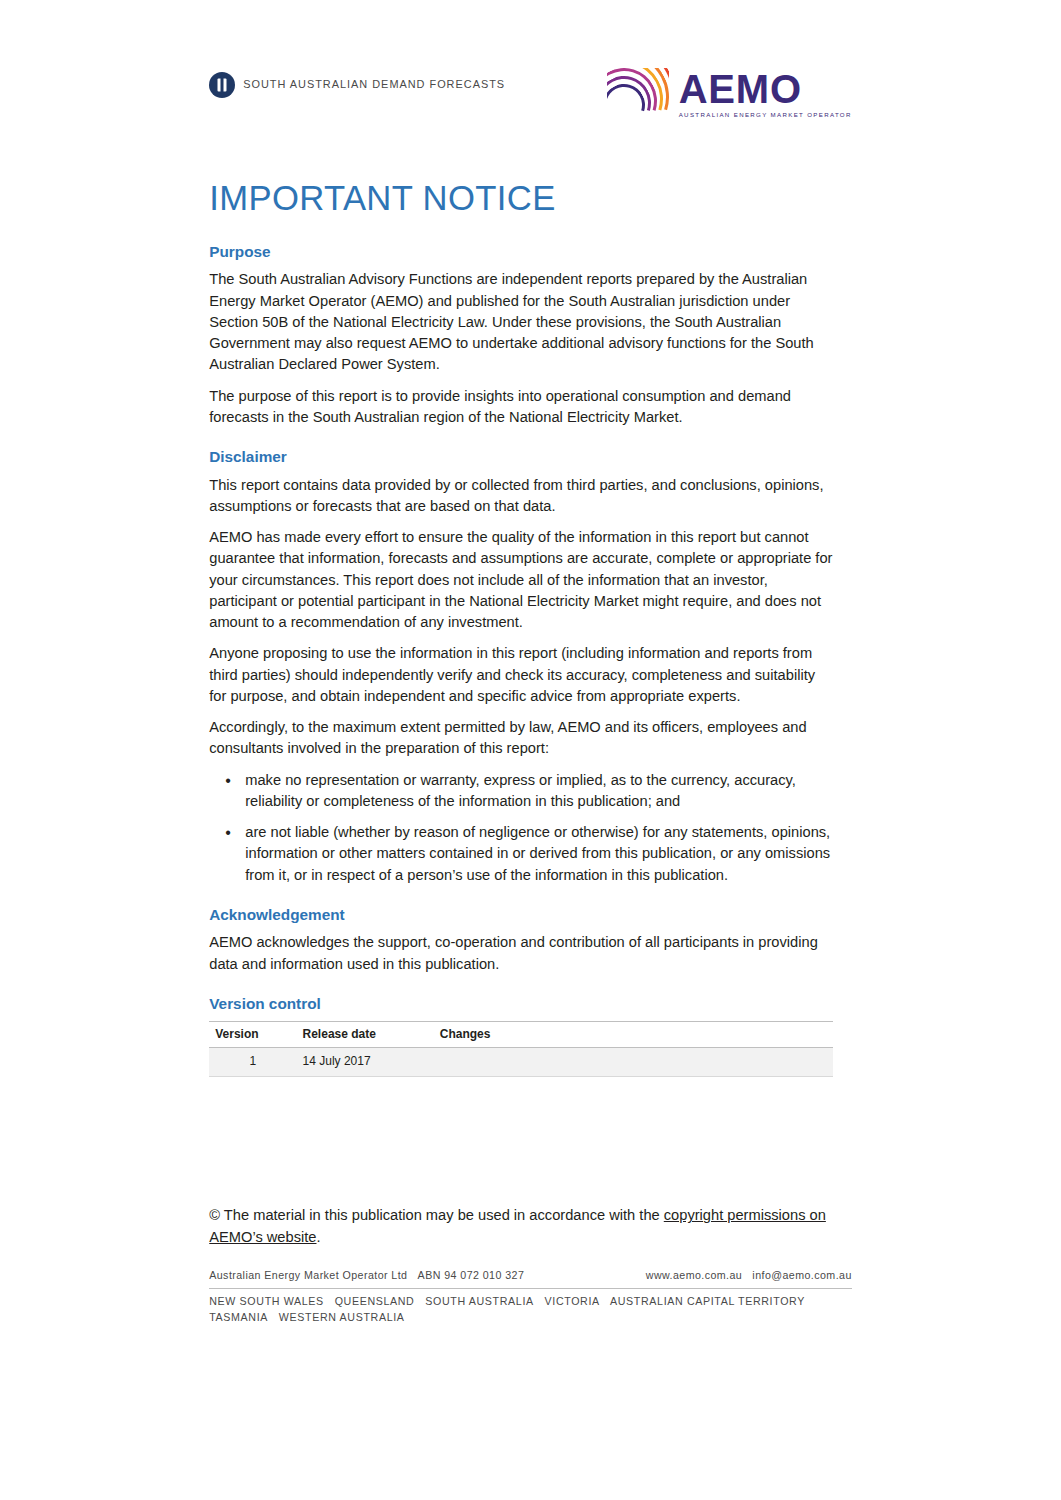South Australian Demand Forecasts
AEMO Australian Energy Market Operator
IMPORTANT NOTICE
Purpose
The South Australian Advisory Functions are independent reports prepared by the Australian Energy Market Operator (AEMO) and published for the South Australian jurisdiction under Section 50B of the National Electricity Law. Under these provisions, the South Australian Government may also request AEMO to undertake additional advisory functions for the South Australian Declared Power System.
The purpose of this report is to provide insights into operational consumption and demand forecasts in the South Australian region of the National Electricity Market.
Disclaimer
This report contains data provided by or collected from third parties, and conclusions, opinions, assumptions or forecasts that are based on that data.
AEMO has made every effort to ensure the quality of the information in this report but cannot guarantee that information, forecasts and assumptions are accurate, complete or appropriate for your circumstances. This report does not include all of the information that an investor, participant or potential participant in the National Electricity Market might require, and does not amount to a recommendation of any investment.
Anyone proposing to use the information in this report (including information and reports from third parties) should independently verify and check its accuracy, completeness and suitability for purpose, and obtain independent and specific advice from appropriate experts.
Accordingly, to the maximum extent permitted by law, AEMO and its officers, employees and consultants involved in the preparation of this report:
make no representation or warranty, express or implied, as to the currency, accuracy, reliability or completeness of the information in this publication; and
are not liable (whether by reason of negligence or otherwise) for any statements, opinions, information or other matters contained in or derived from this publication, or any omissions from it, or in respect of a person’s use of the information in this publication.
Acknowledgement
AEMO acknowledges the support, co-operation and contribution of all participants in providing data and information used in this publication.
Version control
| Version | Release date | Changes |
| --- | --- | --- |
| 1 | 14 July 2017 | |
© The material in this publication may be used in accordance with the copyright permissions on AEMO’s website.
Australian Energy Market Operator Ltd ABN 94 072 010 327
www.aemo.com.au info@aemo.com.au
NEW SOUTH WALES QUEENSLAND SOUTH AUSTRALIA VICTORIA AUSTRALIAN CAPITAL TERRITORY TASMANIA WESTERN AUSTRALIA